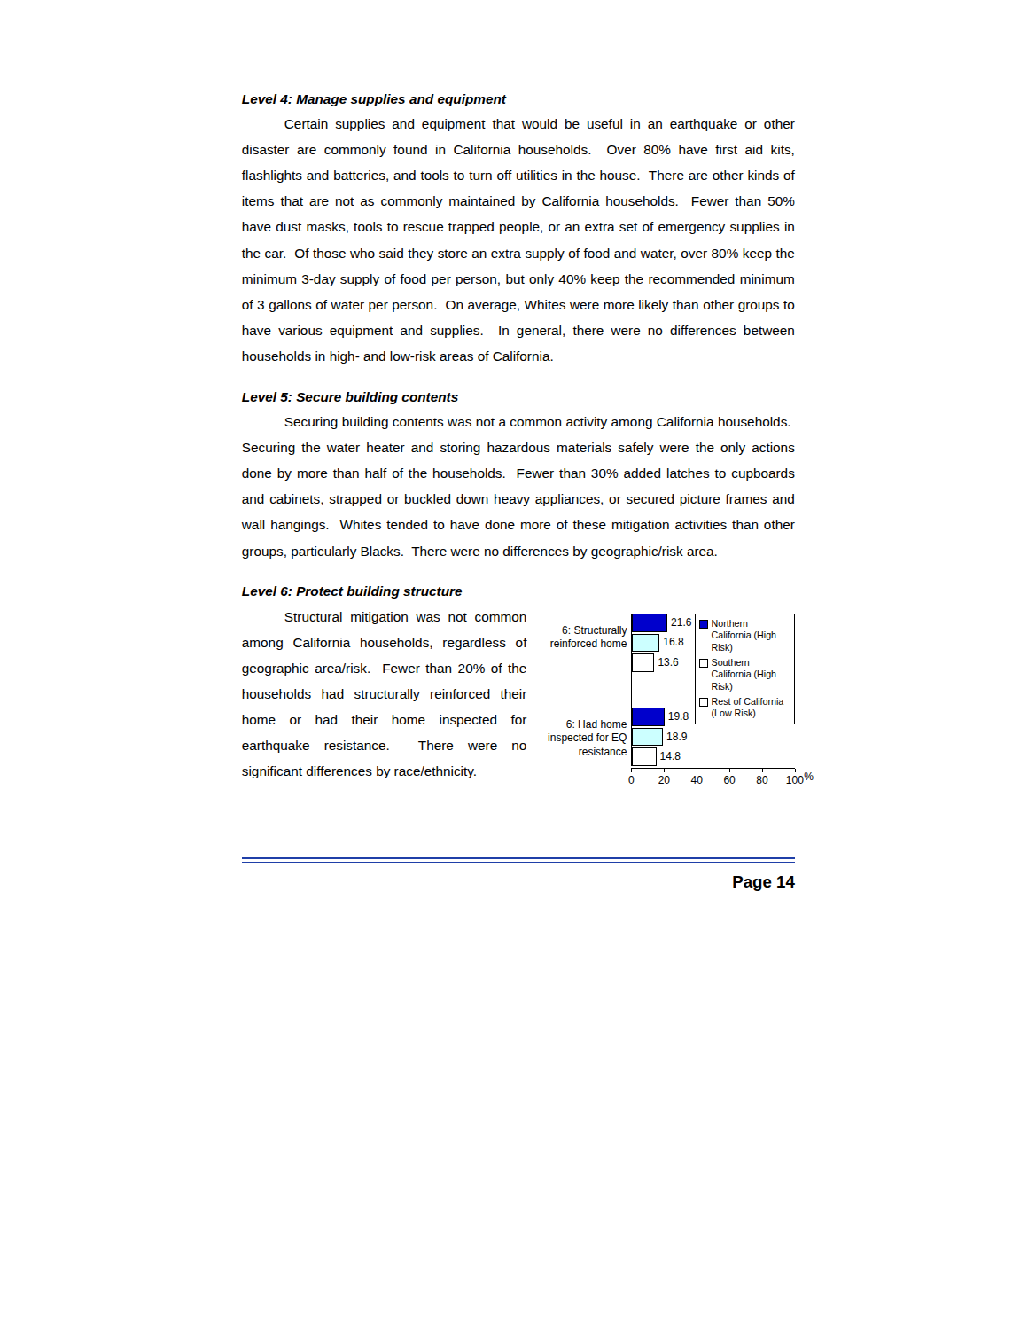Level 4: Manage supplies and equipment
Certain supplies and equipment that would be useful in an earthquake or other disaster are commonly found in California households. Over 80% have first aid kits, flashlights and batteries, and tools to turn off utilities in the house. There are other kinds of items that are not as commonly maintained by California households. Fewer than 50% have dust masks, tools to rescue trapped people, or an extra set of emergency supplies in the car. Of those who said they store an extra supply of food and water, over 80% keep the minimum 3-day supply of food per person, but only 40% keep the recommended minimum of 3 gallons of water per person. On average, Whites were more likely than other groups to have various equipment and supplies. In general, there were no differences between households in high- and low-risk areas of California.
Level 5: Secure building contents
Securing building contents was not a common activity among California households. Securing the water heater and storing hazardous materials safely were the only actions done by more than half of the households. Fewer than 30% added latches to cupboards and cabinets, strapped or buckled down heavy appliances, or secured picture frames and wall hangings. Whites tended to have done more of these mitigation activities than other groups, particularly Blacks. There were no differences by geographic/risk area.
Level 6: Protect building structure
Structural mitigation was not common among California households, regardless of geographic area/risk. Fewer than 20% of the households had structurally reinforced their home or had their home inspected for earthquake resistance. There were no significant differences by race/ethnicity.
Northern California (High Risk)
Southern California (High Risk)
Rest of California (Low Risk)
6: Structurally reinforced home
21.6
16.8
13.6
6: Had home inspected for EQ resistance
19.8
18.9
14.8
0 20 40 60 80 100 %
Page 14